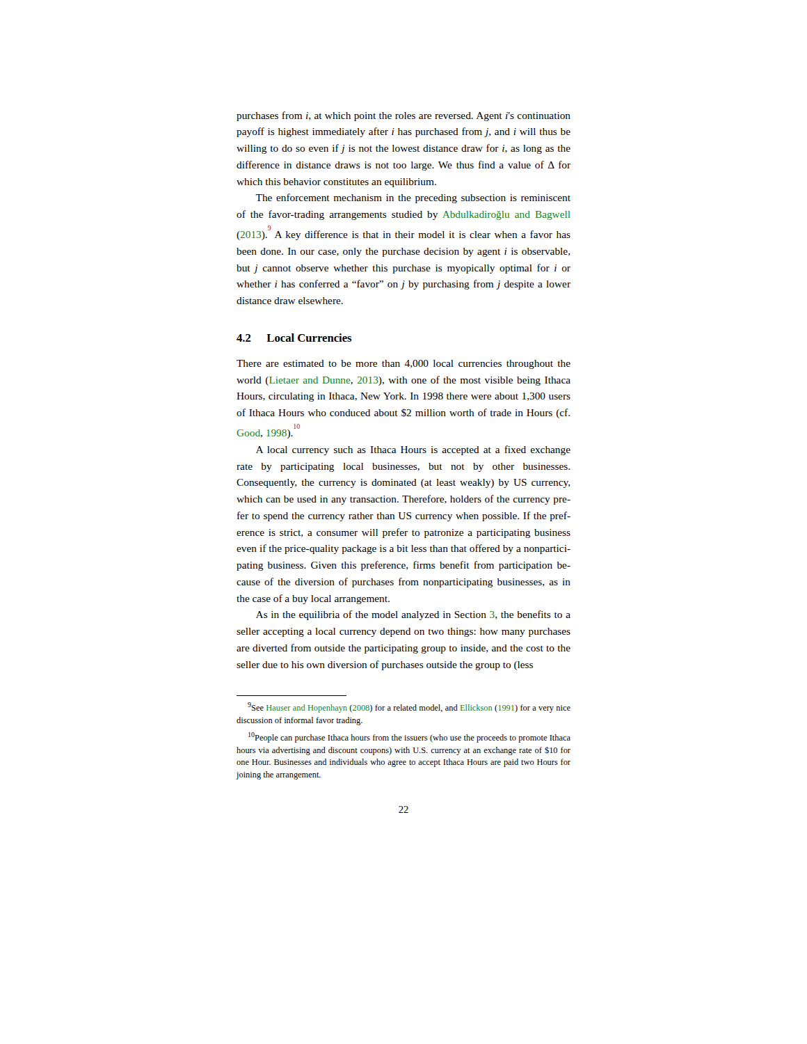purchases from i, at which point the roles are reversed. Agent i's continuation payoff is highest immediately after i has purchased from j, and i will thus be willing to do so even if j is not the lowest distance draw for i, as long as the difference in distance draws is not too large. We thus find a value of Δ for which this behavior constitutes an equilibrium.
The enforcement mechanism in the preceding subsection is reminiscent of the favor-trading arrangements studied by Abdulkadiroğlu and Bagwell (2013).9 A key difference is that in their model it is clear when a favor has been done. In our case, only the purchase decision by agent i is observable, but j cannot observe whether this purchase is myopically optimal for i or whether i has conferred a “favor” on j by purchasing from j despite a lower distance draw elsewhere.
4.2 Local Currencies
There are estimated to be more than 4,000 local currencies throughout the world (Lietaer and Dunne, 2013), with one of the most visible being Ithaca Hours, circulating in Ithaca, New York. In 1998 there were about 1,300 users of Ithaca Hours who conduced about $2 million worth of trade in Hours (cf. Good, 1998).10
A local currency such as Ithaca Hours is accepted at a fixed exchange rate by participating local businesses, but not by other businesses. Consequently, the currency is dominated (at least weakly) by US currency, which can be used in any transaction. Therefore, holders of the currency prefer to spend the currency rather than US currency when possible. If the preference is strict, a consumer will prefer to patronize a participating business even if the price-quality package is a bit less than that offered by a nonparticipating business. Given this preference, firms benefit from participation because of the diversion of purchases from nonparticipating businesses, as in the case of a buy local arrangement.
As in the equilibria of the model analyzed in Section 3, the benefits to a seller accepting a local currency depend on two things: how many purchases are diverted from outside the participating group to inside, and the cost to the seller due to his own diversion of purchases outside the group to (less
9See Hauser and Hopenhayn (2008) for a related model, and Ellickson (1991) for a very nice discussion of informal favor trading.
10People can purchase Ithaca hours from the issuers (who use the proceeds to promote Ithaca hours via advertising and discount coupons) with U.S. currency at an exchange rate of $10 for one Hour. Businesses and individuals who agree to accept Ithaca Hours are paid two Hours for joining the arrangement.
22